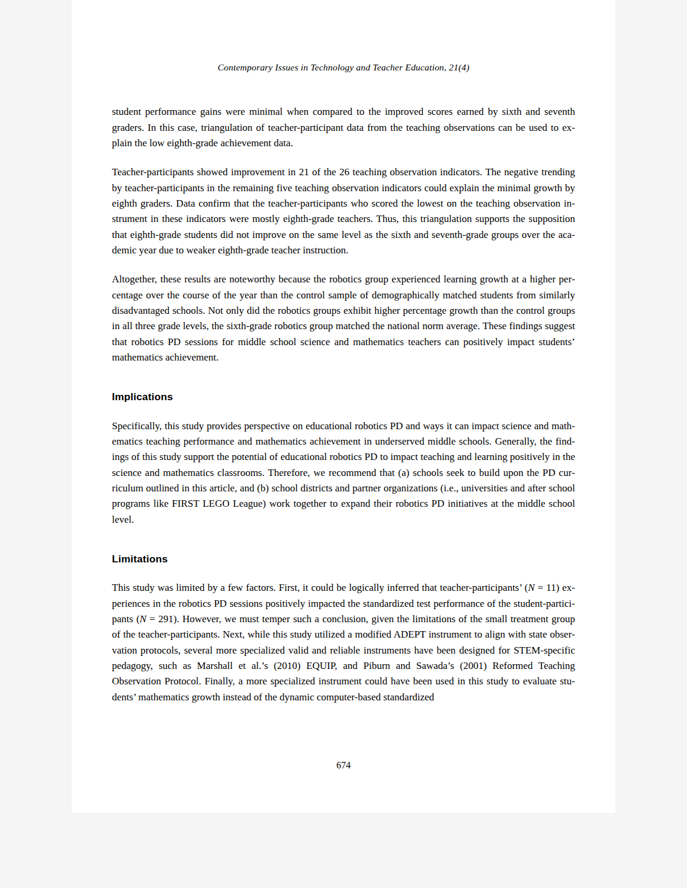Contemporary Issues in Technology and Teacher Education, 21(4)
student performance gains were minimal when compared to the improved scores earned by sixth and seventh graders. In this case, triangulation of teacher-participant data from the teaching observations can be used to explain the low eighth-grade achievement data.
Teacher-participants showed improvement in 21 of the 26 teaching observation indicators. The negative trending by teacher-participants in the remaining five teaching observation indicators could explain the minimal growth by eighth graders. Data confirm that the teacher-participants who scored the lowest on the teaching observation instrument in these indicators were mostly eighth-grade teachers. Thus, this triangulation supports the supposition that eighth-grade students did not improve on the same level as the sixth and seventh-grade groups over the academic year due to weaker eighth-grade teacher instruction.
Altogether, these results are noteworthy because the robotics group experienced learning growth at a higher percentage over the course of the year than the control sample of demographically matched students from similarly disadvantaged schools. Not only did the robotics groups exhibit higher percentage growth than the control groups in all three grade levels, the sixth-grade robotics group matched the national norm average. These findings suggest that robotics PD sessions for middle school science and mathematics teachers can positively impact students’ mathematics achievement.
Implications
Specifically, this study provides perspective on educational robotics PD and ways it can impact science and mathematics teaching performance and mathematics achievement in underserved middle schools. Generally, the findings of this study support the potential of educational robotics PD to impact teaching and learning positively in the science and mathematics classrooms. Therefore, we recommend that (a) schools seek to build upon the PD curriculum outlined in this article, and (b) school districts and partner organizations (i.e., universities and after school programs like FIRST LEGO League) work together to expand their robotics PD initiatives at the middle school level.
Limitations
This study was limited by a few factors. First, it could be logically inferred that teacher-participants’ (N = 11) experiences in the robotics PD sessions positively impacted the standardized test performance of the student-participants (N = 291). However, we must temper such a conclusion, given the limitations of the small treatment group of the teacher-participants. Next, while this study utilized a modified ADEPT instrument to align with state observation protocols, several more specialized valid and reliable instruments have been designed for STEM-specific pedagogy, such as Marshall et al.’s (2010) EQUIP, and Piburn and Sawada’s (2001) Reformed Teaching Observation Protocol. Finally, a more specialized instrument could have been used in this study to evaluate students’ mathematics growth instead of the dynamic computer-based standardized
674